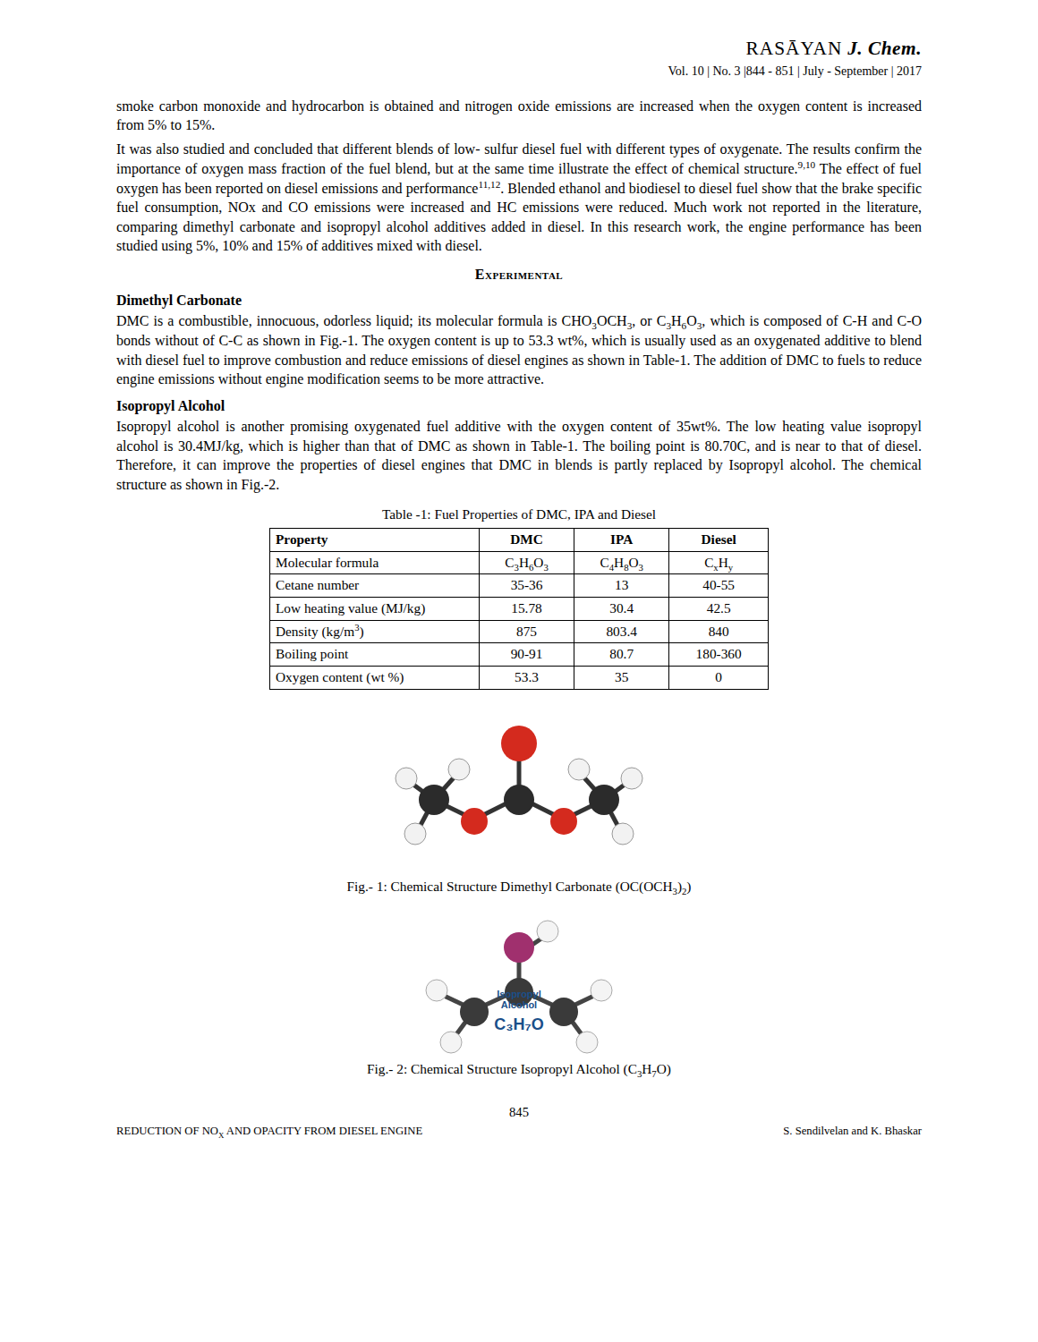RASĀYAN J. Chem.
Vol. 10 | No. 3 |844 - 851 | July - September | 2017
smoke carbon monoxide and hydrocarbon is obtained and nitrogen oxide emissions are increased when the oxygen content is increased from 5% to 15%.
It was also studied and concluded that different blends of low- sulfur diesel fuel with different types of oxygenate. The results confirm the importance of oxygen mass fraction of the fuel blend, but at the same time illustrate the effect of chemical structure.9,10 The effect of fuel oxygen has been reported on diesel emissions and performance11,12. Blended ethanol and biodiesel to diesel fuel show that the brake specific fuel consumption, NOx and CO emissions were increased and HC emissions were reduced. Much work not reported in the literature, comparing dimethyl carbonate and isopropyl alcohol additives added in diesel. In this research work, the engine performance has been studied using 5%, 10% and 15% of additives mixed with diesel.
Experimental
Dimethyl Carbonate
DMC is a combustible, innocuous, odorless liquid; its molecular formula is CHO3OCH3, or C3H6O3, which is composed of C-H and C-O bonds without of C-C as shown in Fig.-1. The oxygen content is up to 53.3 wt%, which is usually used as an oxygenated additive to blend with diesel fuel to improve combustion and reduce emissions of diesel engines as shown in Table-1. The addition of DMC to fuels to reduce engine emissions without engine modification seems to be more attractive.
Isopropyl Alcohol
Isopropyl alcohol is another promising oxygenated fuel additive with the oxygen content of 35wt%. The low heating value isopropyl alcohol is 30.4MJ/kg, which is higher than that of DMC as shown in Table-1. The boiling point is 80.70C, and is near to that of diesel. Therefore, it can improve the properties of diesel engines that DMC in blends is partly replaced by Isopropyl alcohol. The chemical structure as shown in Fig.-2.
Table -1: Fuel Properties of DMC, IPA and Diesel
| Property | DMC | IPA | Diesel |
| --- | --- | --- | --- |
| Molecular formula | C 3 H 6 O 3 | C 4 H 8 O 3 | C x H y |
| Cetane number | 35-36 | 13 | 40-55 |
| Low heating value (MJ/kg) | 15.78 | 30.4 | 42.5 |
| Density (kg/m 3 ) | 875 | 803.4 | 840 |
| Boiling point | 90-91 | 80.7 | 180-360 |
| Oxygen content (wt %) | 53.3 | 35 | 0 |
Fig.- 1: Chemical Structure Dimethyl Carbonate (OC(OCH3)2)
Isopropyl Alcohol C₃H₇O
Fig.- 2: Chemical Structure Isopropyl Alcohol (C3H7O)
845
Reduction of NOx and Opacity from Diesel Engine
S. Sendilvelan and K. Bhaskar